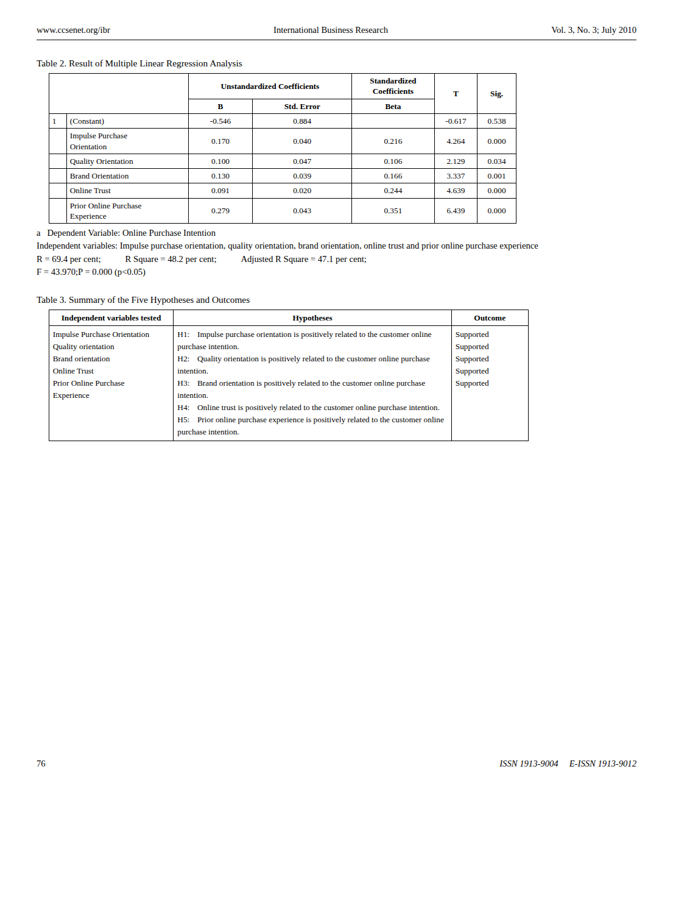www.ccsenet.org/ibr
International Business Research
Vol. 3, No. 3; July 2010
Table 2. Result of Multiple Linear Regression Analysis
| | Unstandardized Coefficients | Standardized Coefficients | T | Sig. |
| --- | --- | --- | --- | --- |
| B | Std. Error | Beta |
| 1 | (Constant) | -0.546 | 0.884 | | -0.617 | 0.538 |
| | Impulse Purchase Orientation | 0.170 | 0.040 | 0.216 | 4.264 | 0.000 |
| | Quality Orientation | 0.100 | 0.047 | 0.106 | 2.129 | 0.034 |
| | Brand Orientation | 0.130 | 0.039 | 0.166 | 3.337 | 0.001 |
| | Online Trust | 0.091 | 0.020 | 0.244 | 4.639 | 0.000 |
| | Prior Online Purchase Experience | 0.279 | 0.043 | 0.351 | 6.439 | 0.000 |
a Dependent Variable: Online Purchase Intention
Independent variables: Impulse purchase orientation, quality orientation, brand orientation, online trust and prior online purchase experience
R = 69.4 per cent; R Square = 48.2 per cent; Adjusted R Square = 47.1 per cent;
F = 43.970;P = 0.000 (p<0.05)
Table 3. Summary of the Five Hypotheses and Outcomes
| Independent variables tested | Hypotheses | Outcome |
| --- | --- | --- |
| Impulse Purchase Orientation Quality orientation Brand orientation Online Trust Prior Online Purchase Experience | H1: Impulse purchase orientation is positively related to the customer online purchase intention. H2: Quality orientation is positively related to the customer online purchase intention. H3: Brand orientation is positively related to the customer online purchase intention. H4: Online trust is positively related to the customer online purchase intention. H5: Prior online purchase experience is positively related to the customer online purchase intention. | Supported Supported Supported Supported Supported |
76
ISSN 1913-9004E-ISSN 1913-9012